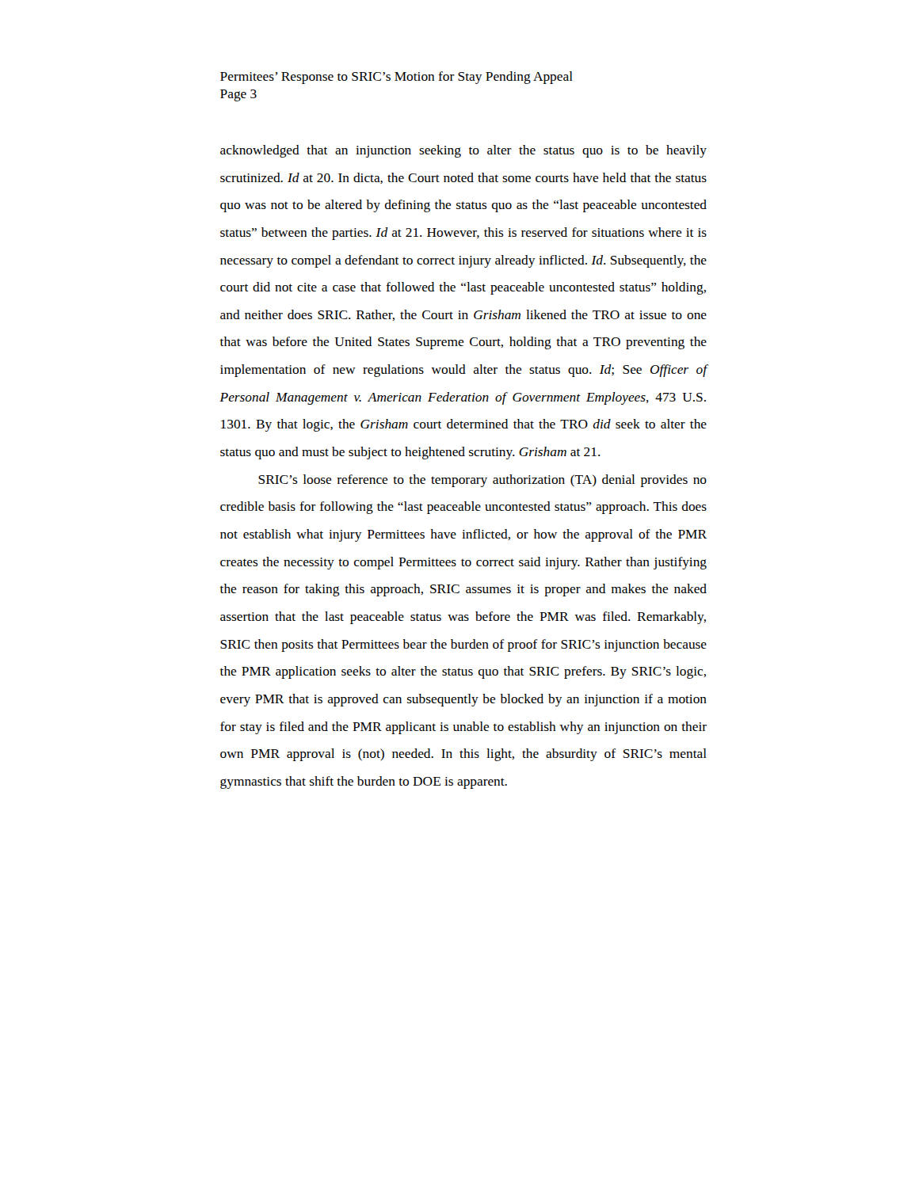Permitees’ Response to SRIC’s Motion for Stay Pending Appeal Page 3
acknowledged that an injunction seeking to alter the status quo is to be heavily scrutinized. Id at 20. In dicta, the Court noted that some courts have held that the status quo was not to be altered by defining the status quo as the “last peaceable uncontested status” between the parties. Id at 21. However, this is reserved for situations where it is necessary to compel a defendant to correct injury already inflicted. Id. Subsequently, the court did not cite a case that followed the “last peaceable uncontested status” holding, and neither does SRIC. Rather, the Court in Grisham likened the TRO at issue to one that was before the United States Supreme Court, holding that a TRO preventing the implementation of new regulations would alter the status quo. Id; See Officer of Personal Management v. American Federation of Government Employees, 473 U.S. 1301. By that logic, the Grisham court determined that the TRO did seek to alter the status quo and must be subject to heightened scrutiny. Grisham at 21.
SRIC’s loose reference to the temporary authorization (TA) denial provides no credible basis for following the “last peaceable uncontested status” approach. This does not establish what injury Permittees have inflicted, or how the approval of the PMR creates the necessity to compel Permittees to correct said injury. Rather than justifying the reason for taking this approach, SRIC assumes it is proper and makes the naked assertion that the last peaceable status was before the PMR was filed. Remarkably, SRIC then posits that Permittees bear the burden of proof for SRIC’s injunction because the PMR application seeks to alter the status quo that SRIC prefers. By SRIC’s logic, every PMR that is approved can subsequently be blocked by an injunction if a motion for stay is filed and the PMR applicant is unable to establish why an injunction on their own PMR approval is (not) needed. In this light, the absurdity of SRIC’s mental gymnastics that shift the burden to DOE is apparent.